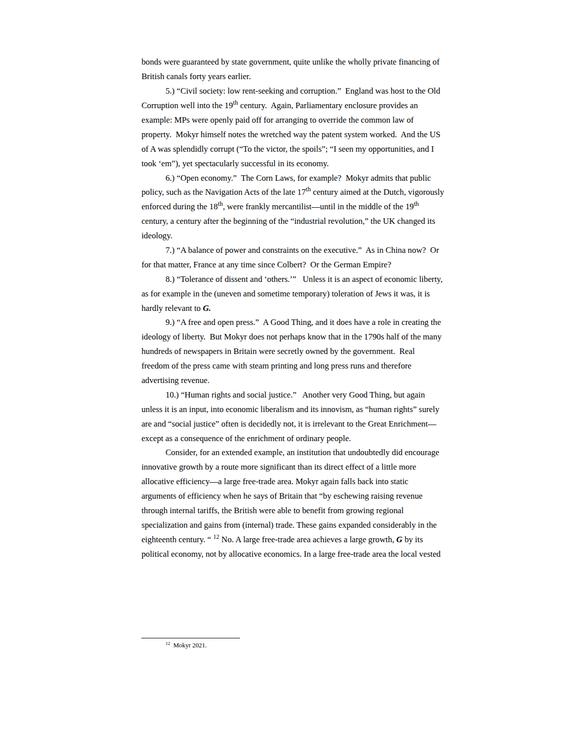bonds were guaranteed by state government, quite unlike the wholly private financing of British canals forty years earlier.
5.) “Civil society: low rent-seeking and corruption.” England was host to the Old Corruption well into the 19th century. Again, Parliamentary enclosure provides an example: MPs were openly paid off for arranging to override the common law of property. Mokyr himself notes the wretched way the patent system worked. And the US of A was splendidly corrupt (“To the victor, the spoils”; “I seen my opportunities, and I took ‘em”), yet spectacularly successful in its economy.
6.) “Open economy.” The Corn Laws, for example? Mokyr admits that public policy, such as the Navigation Acts of the late 17th century aimed at the Dutch, vigorously enforced during the 18th, were frankly mercantilist—until in the middle of the 19th century, a century after the beginning of the “industrial revolution,” the UK changed its ideology.
7.) “A balance of power and constraints on the executive.” As in China now? Or for that matter, France at any time since Colbert? Or the German Empire?
8.) “Tolerance of dissent and ‘others.’” Unless it is an aspect of economic liberty, as for example in the (uneven and sometime temporary) toleration of Jews it was, it is hardly relevant to G.
9.) “A free and open press.” A Good Thing, and it does have a role in creating the ideology of liberty. But Mokyr does not perhaps know that in the 1790s half of the many hundreds of newspapers in Britain were secretly owned by the government. Real freedom of the press came with steam printing and long press runs and therefore advertising revenue.
10.) “Human rights and social justice.” Another very Good Thing, but again unless it is an input, into economic liberalism and its innovism, as “human rights” surely are and “social justice” often is decidedly not, it is irrelevant to the Great Enrichment—except as a consequence of the enrichment of ordinary people.
Consider, for an extended example, an institution that undoubtedly did encourage innovative growth by a route more significant than its direct effect of a little more allocative efficiency—a large free-trade area. Mokyr again falls back into static arguments of efficiency when he says of Britain that “by eschewing raising revenue through internal tariffs, the British were able to benefit from growing regional specialization and gains from (internal) trade. These gains expanded considerably in the eighteenth century. “ 12 No. A large free-trade area achieves a large growth, G by its political economy, not by allocative economics. In a large free-trade area the local vested
12 Mokyr 2021.